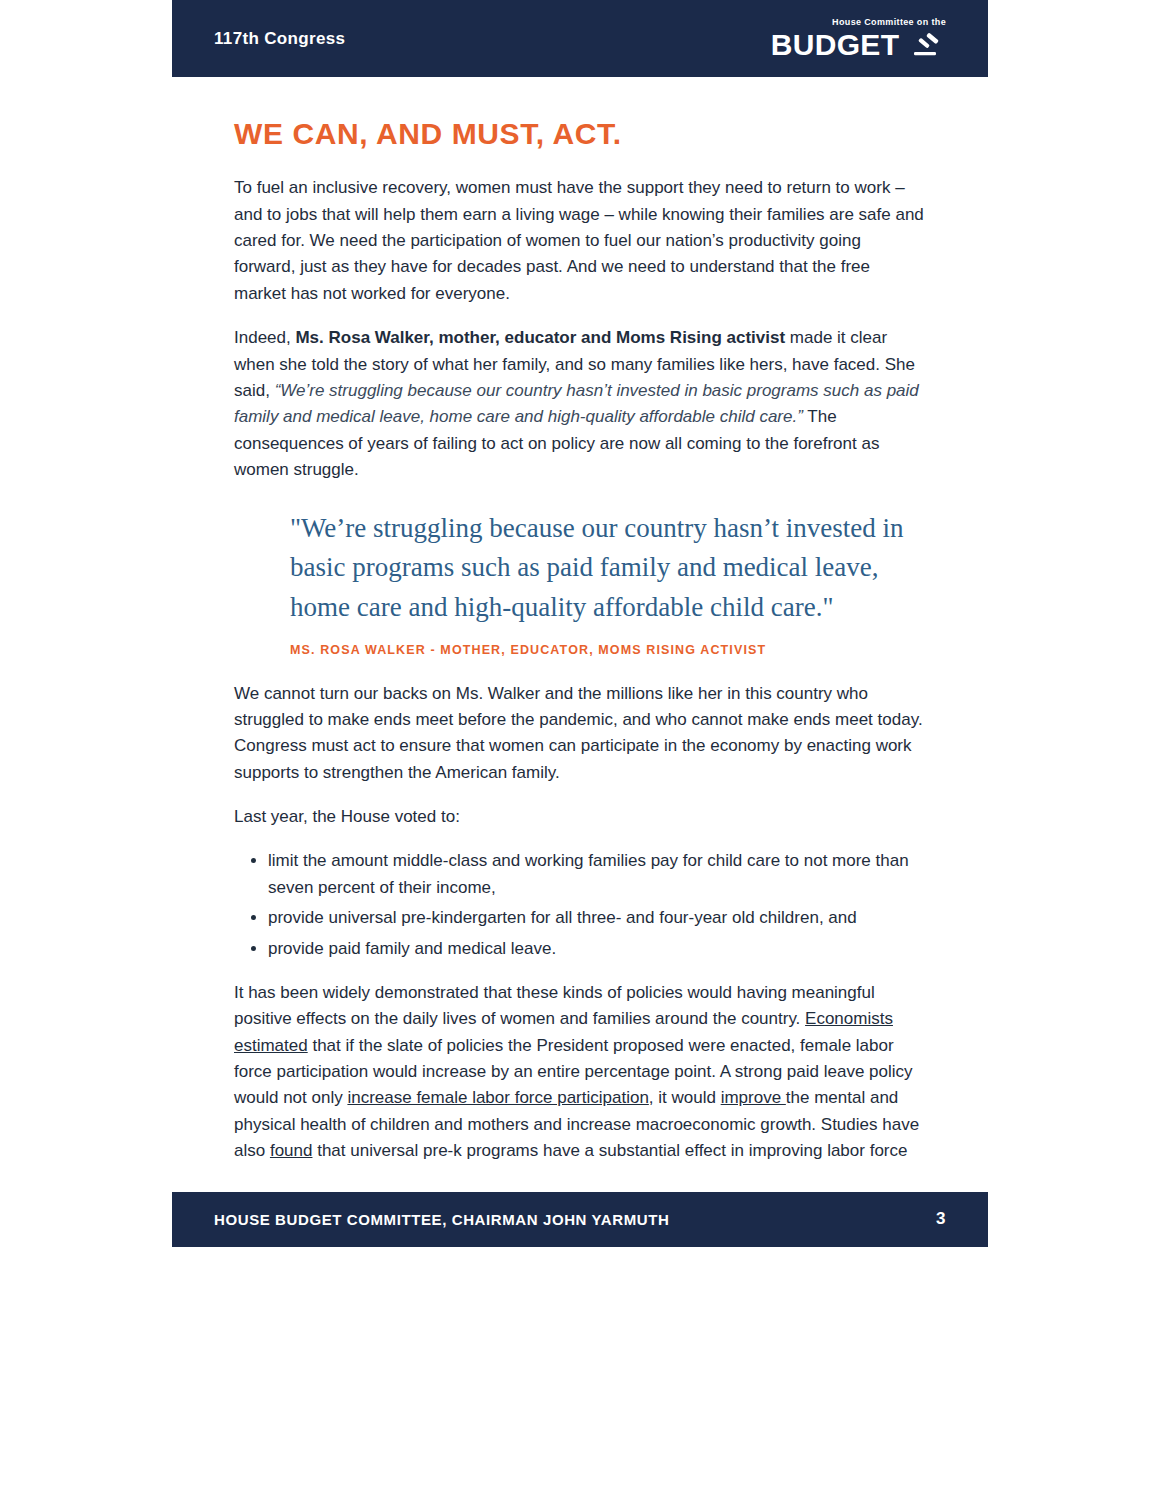117th Congress
House Committee on the BUDGET
WE CAN, AND MUST, ACT.
To fuel an inclusive recovery, women must have the support they need to return to work – and to jobs that will help them earn a living wage – while knowing their families are safe and cared for. We need the participation of women to fuel our nation’s productivity going forward, just as they have for decades past. And we need to understand that the free market has not worked for everyone.
Indeed, Ms. Rosa Walker, mother, educator and Moms Rising activist made it clear when she told the story of what her family, and so many families like hers, have faced. She said, “We’re struggling because our country hasn’t invested in basic programs such as paid family and medical leave, home care and high-quality affordable child care.” The consequences of years of failing to act on policy are now all coming to the forefront as women struggle.
"We’re struggling because our country hasn’t invested in basic programs such as paid family and medical leave, home care and high-quality affordable child care."
MS. ROSA WALKER - MOTHER, EDUCATOR, MOMS RISING ACTIVIST
We cannot turn our backs on Ms. Walker and the millions like her in this country who struggled to make ends meet before the pandemic, and who cannot make ends meet today. Congress must act to ensure that women can participate in the economy by enacting work supports to strengthen the American family.
Last year, the House voted to:
limit the amount middle-class and working families pay for child care to not more than seven percent of their income,
provide universal pre-kindergarten for all three- and four-year old children, and
provide paid family and medical leave.
It has been widely demonstrated that these kinds of policies would having meaningful positive effects on the daily lives of women and families around the country. Economists estimated that if the slate of policies the President proposed were enacted, female labor force participation would increase by an entire percentage point. A strong paid leave policy would not only increase female labor force participation, it would improve the mental and physical health of children and mothers and increase macroeconomic growth. Studies have also found that universal pre-k programs have a substantial effect in improving labor force
HOUSE BUDGET COMMITTEE, CHAIRMAN JOHN YARMUTH
3